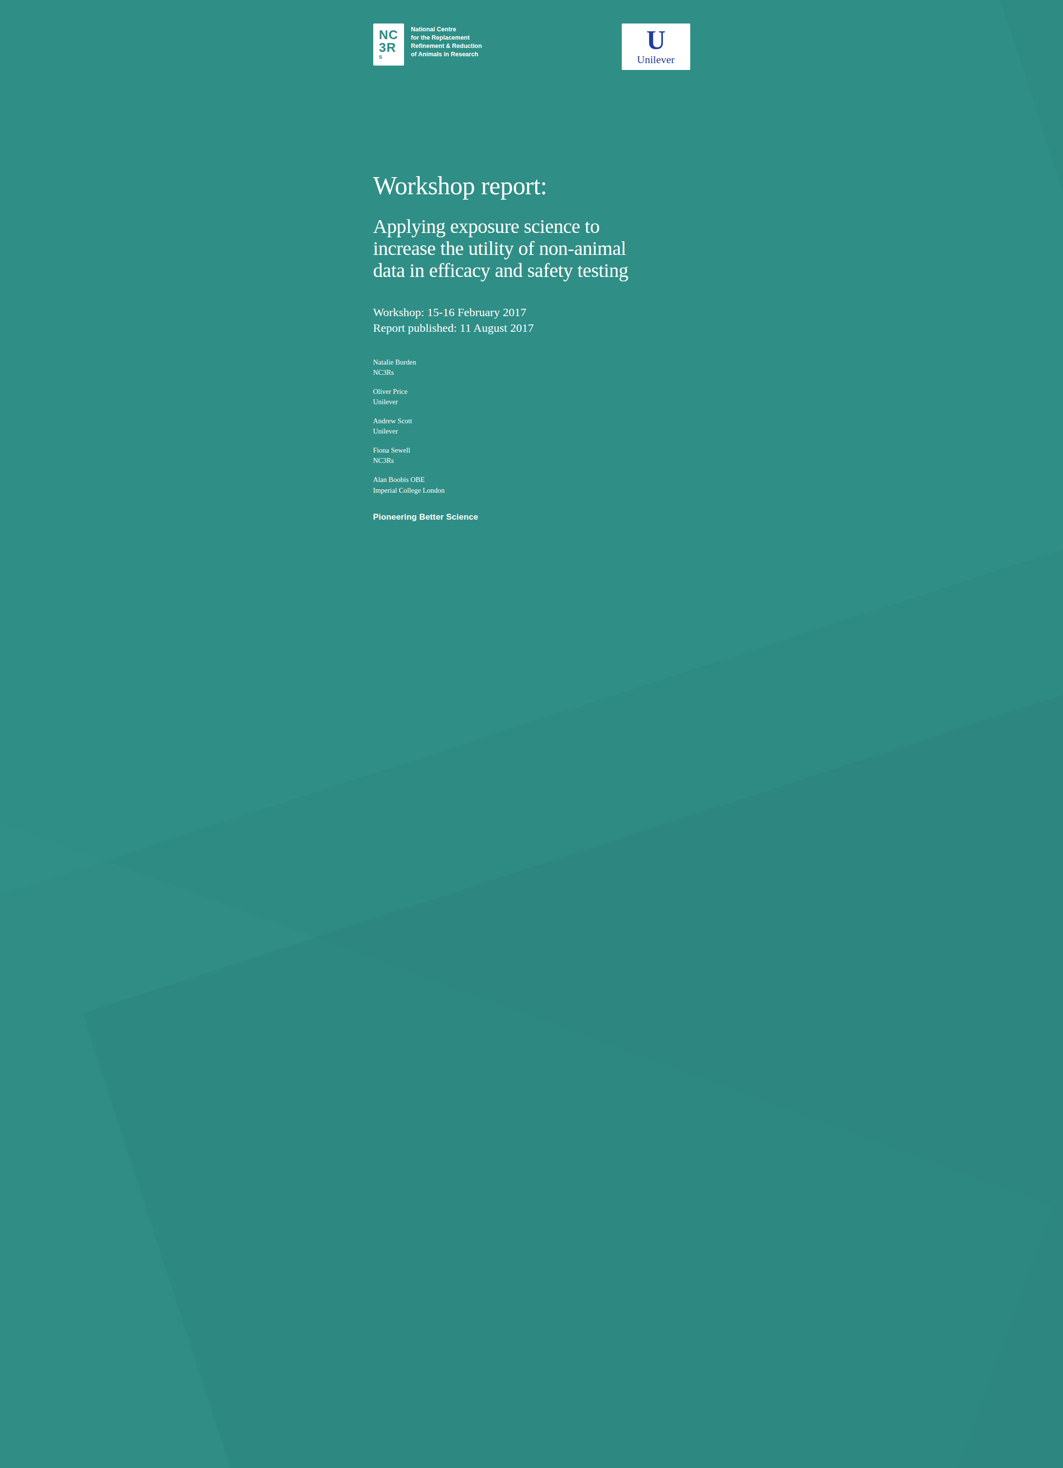NC 3Rs
National Centre
for the Replacement
Refinement & Reduction
of Animals in Research
U
Unilever
Workshop report:
Applying exposure science to increase the utility of non-animal data in efficacy and safety testing
Workshop: 15-16 February 2017
Report published: 11 August 2017
Natalie Burden NC3Rs
Oliver Price Unilever
Andrew Scott Unilever
Fiona Sewell NC3Rs
Alan Boobis OBE Imperial College London
Pioneering Better Science